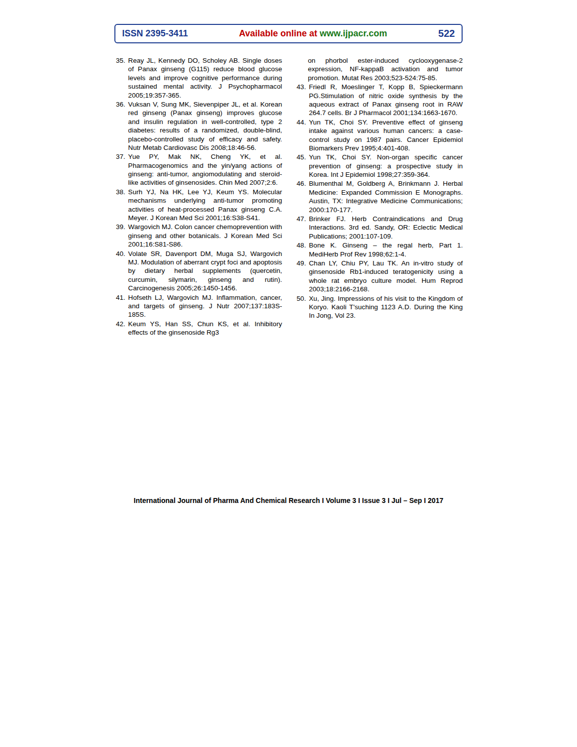ISSN 2395-3411 Available online at www.ijpacr.com 522
Reay JL, Kennedy DO, Scholey AB. Single doses of Panax ginseng (G115) reduce blood glucose levels and improve cognitive performance during sustained mental activity. J Psychopharmacol 2005;19:357-365.
Vuksan V, Sung MK, Sievenpiper JL, et al. Korean red ginseng (Panax ginseng) improves glucose and insulin regulation in well-controlled, type 2 diabetes: results of a randomized, double-blind, placebo-controlled study of efficacy and safety. Nutr Metab Cardiovasc Dis 2008;18:46-56.
Yue PY, Mak NK, Cheng YK, et al. Pharmacogenomics and the yin/yang actions of ginseng: anti-tumor, angiomodulating and steroid-like activities of ginsenosides. Chin Med 2007;2:6.
Surh YJ, Na HK, Lee YJ, Keum YS. Molecular mechanisms underlying anti-tumor promoting activities of heat-processed Panax ginseng C.A. Meyer. J Korean Med Sci 2001;16:S38-S41.
Wargovich MJ. Colon cancer chemoprevention with ginseng and other botanicals. J Korean Med Sci 2001;16:S81-S86.
Volate SR, Davenport DM, Muga SJ, Wargovich MJ. Modulation of aberrant crypt foci and apoptosis by dietary herbal supplements (quercetin, curcumin, silymarin, ginseng and rutin). Carcinogenesis 2005;26:1450-1456.
Hofseth LJ, Wargovich MJ. Inflammation, cancer, and targets of ginseng. J Nutr 2007;137:183S-185S.
Keum YS, Han SS, Chun KS, et al. Inhibitory effects of the ginsenoside Rg3
on phorbol ester-induced cyclooxygenase-2 expression, NF-kappaB activation and tumor promotion. Mutat Res 2003;523-524:75-85.
Friedl R, Moeslinger T, Kopp B, Spieckermann PG.Stimulation of nitric oxide synthesis by the aqueous extract of Panax ginseng root in RAW 264.7 cells. Br J Pharmacol 2001;134:1663-1670.
Yun TK, Choi SY. Preventive effect of ginseng intake against various human cancers: a case-control study on 1987 pairs. Cancer Epidemiol Biomarkers Prev 1995;4:401-408.
Yun TK, Choi SY. Non-organ specific cancer prevention of ginseng: a prospective study in Korea. Int J Epidemiol 1998;27:359-364.
Blumenthal M, Goldberg A, Brinkmann J. Herbal Medicine: Expanded Commission E Monographs. Austin, TX: Integrative Medicine Communications; 2000:170-177.
Brinker FJ. Herb Contraindications and Drug Interactions. 3rd ed. Sandy, OR: Eclectic Medical Publications; 2001:107-109.
Bone K. Ginseng – the regal herb, Part 1. MediHerb Prof Rev 1998;62:1-4.
Chan LY, Chiu PY, Lau TK. An in-vitro study of ginsenoside Rb1-induced teratogenicity using a whole rat embryo culture model. Hum Reprod 2003;18:2166-2168.
Xu, Jing. Impressions of his visit to the Kingdom of Koryo. Kaoli T'suching 1123 A.D. During the King In Jong, Vol 23.
International Journal of Pharma And Chemical Research I Volume 3 I Issue 3 I Jul – Sep I 2017